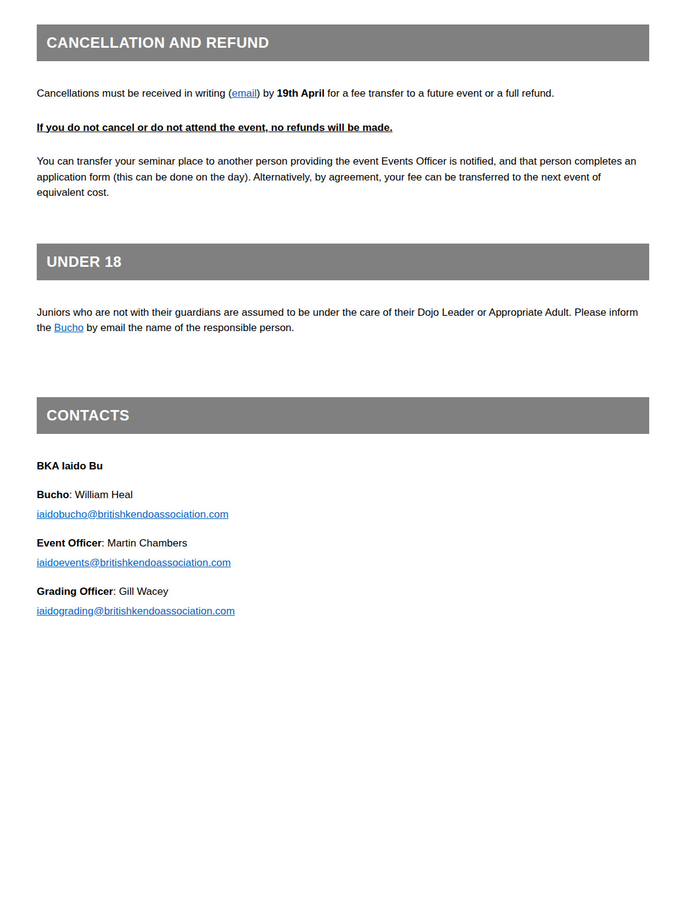CANCELLATION AND REFUND
Cancellations must be received in writing (email) by 19th April for a fee transfer to a future event or a full refund.
If you do not cancel or do not attend the event, no refunds will be made.
You can transfer your seminar place to another person providing the event Events Officer is notified, and that person completes an application form (this can be done on the day). Alternatively, by agreement, your fee can be transferred to the next event of equivalent cost.
UNDER 18
Juniors who are not with their guardians are assumed to be under the care of their Dojo Leader or Appropriate Adult. Please inform the Bucho by email the name of the responsible person.
CONTACTS
BKA Iaido Bu
Bucho: William Heal
iaidobucho@britishkendoassociation.com
Event Officer: Martin Chambers
iaidoevents@britishkendoassociation.com
Grading Officer: Gill Wacey
iaidograding@britishkendoassociation.com